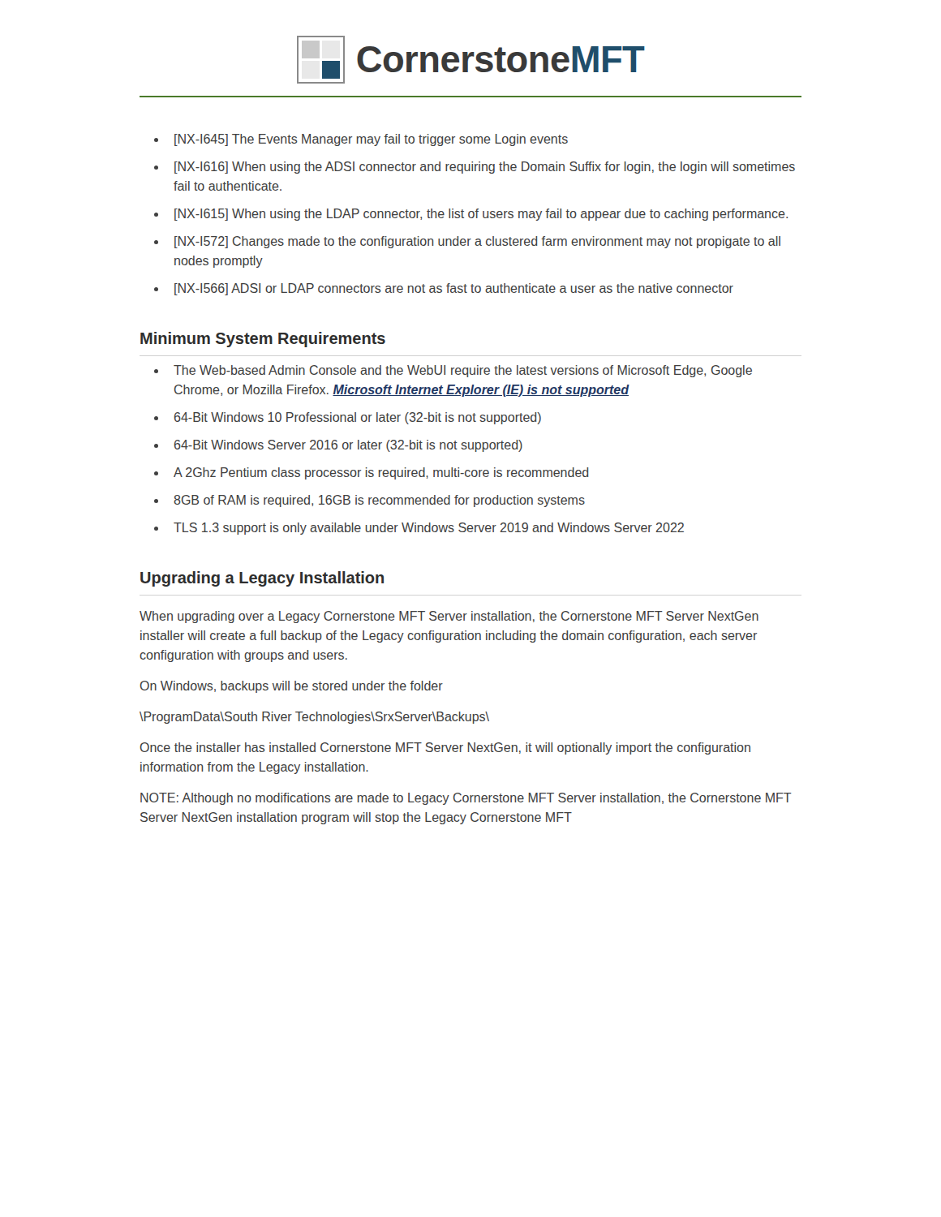CornerstoneMFT
[NX-I645] The Events Manager may fail to trigger some Login events
[NX-I616] When using the ADSI connector and requiring the Domain Suffix for login, the login will sometimes fail to authenticate.
[NX-I615] When using the LDAP connector, the list of users may fail to appear due to caching performance.
[NX-I572] Changes made to the configuration under a clustered farm environment may not propigate to all nodes promptly
[NX-I566] ADSI or LDAP connectors are not as fast to authenticate a user as the native connector
Minimum System Requirements
The Web-based Admin Console and the WebUI require the latest versions of Microsoft Edge, Google Chrome, or Mozilla Firefox. Microsoft Internet Explorer (IE) is not supported
64-Bit Windows 10 Professional or later (32-bit is not supported)
64-Bit Windows Server 2016 or later (32-bit is not supported)
A 2Ghz Pentium class processor is required, multi-core is recommended
8GB of RAM is required, 16GB is recommended for production systems
TLS 1.3 support is only available under Windows Server 2019 and Windows Server 2022
Upgrading a Legacy Installation
When upgrading over a Legacy Cornerstone MFT Server installation, the Cornerstone MFT Server NextGen installer will create a full backup of the Legacy configuration including the domain configuration, each server configuration with groups and users.
On Windows, backups will be stored under the folder
\ProgramData\South River Technologies\SrxServer\Backups\
Once the installer has installed Cornerstone MFT Server NextGen, it will optionally import the configuration information from the Legacy installation.
NOTE: Although no modifications are made to Legacy Cornerstone MFT Server installation, the Cornerstone MFT Server NextGen installation program will stop the Legacy Cornerstone MFT